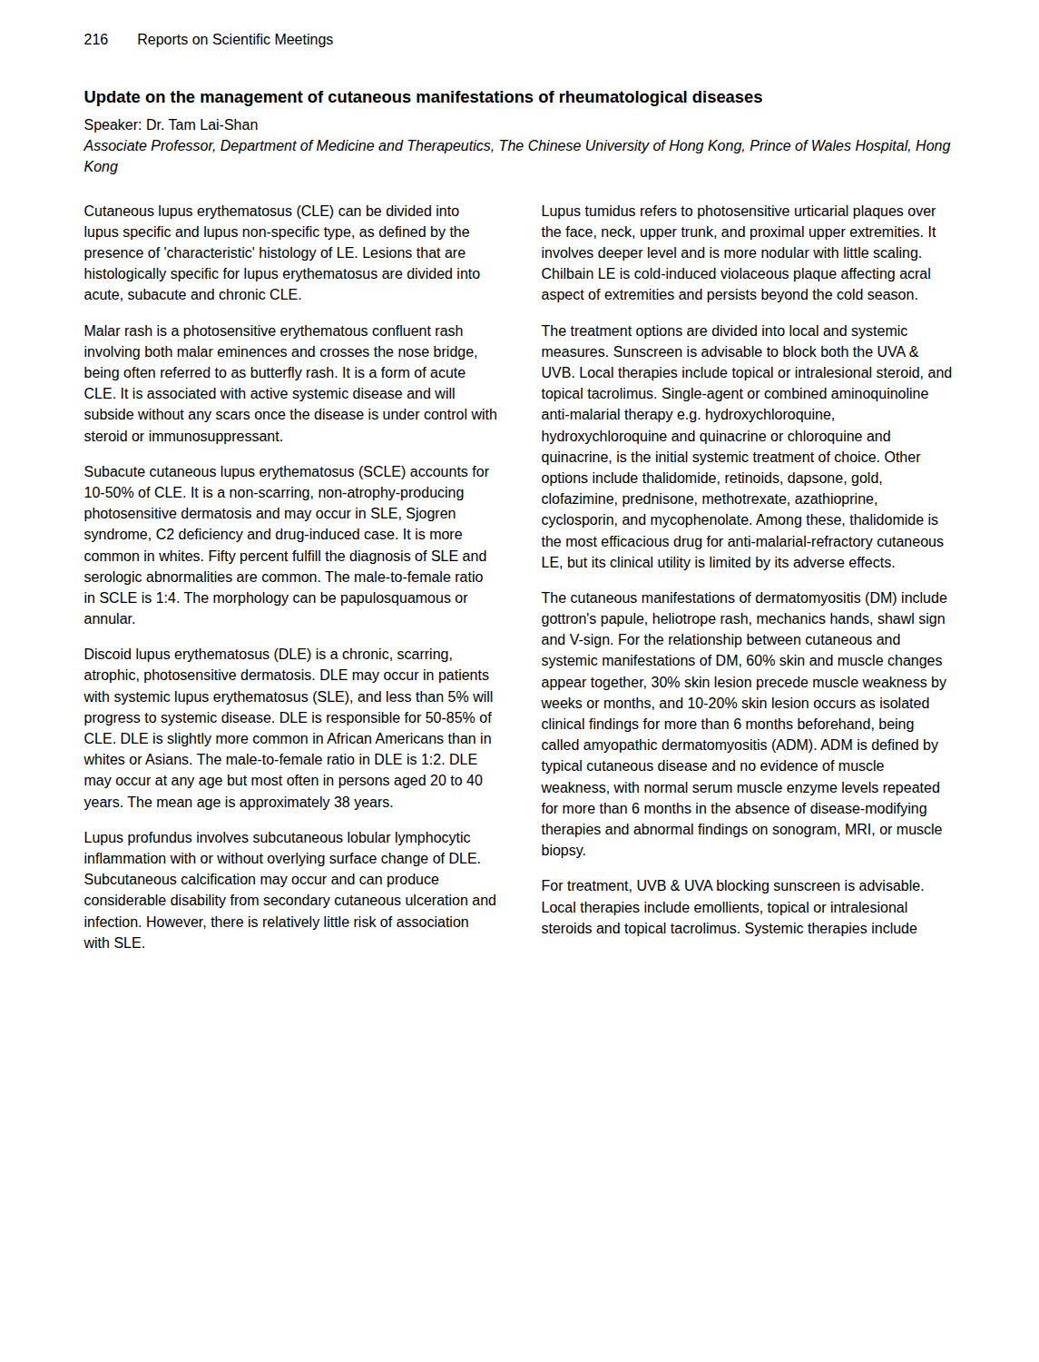216 Reports on Scientific Meetings
Update on the management of cutaneous manifestations of rheumatological diseases
Speaker: Dr. Tam Lai-Shan
Associate Professor, Department of Medicine and Therapeutics, The Chinese University of Hong Kong, Prince of Wales Hospital, Hong Kong
Cutaneous lupus erythematosus (CLE) can be divided into lupus specific and lupus non-specific type, as defined by the presence of 'characteristic' histology of LE. Lesions that are histologically specific for lupus erythematosus are divided into acute, subacute and chronic CLE.
Malar rash is a photosensitive erythematous confluent rash involving both malar eminences and crosses the nose bridge, being often referred to as butterfly rash. It is a form of acute CLE. It is associated with active systemic disease and will subside without any scars once the disease is under control with steroid or immunosuppressant.
Subacute cutaneous lupus erythematosus (SCLE) accounts for 10-50% of CLE. It is a non-scarring, non-atrophy-producing photosensitive dermatosis and may occur in SLE, Sjogren syndrome, C2 deficiency and drug-induced case. It is more common in whites. Fifty percent fulfill the diagnosis of SLE and serologic abnormalities are common. The male-to-female ratio in SCLE is 1:4. The morphology can be papulosquamous or annular.
Discoid lupus erythematosus (DLE) is a chronic, scarring, atrophic, photosensitive dermatosis. DLE may occur in patients with systemic lupus erythematosus (SLE), and less than 5% will progress to systemic disease. DLE is responsible for 50-85% of CLE. DLE is slightly more common in African Americans than in whites or Asians. The male-to-female ratio in DLE is 1:2. DLE may occur at any age but most often in persons aged 20 to 40 years. The mean age is approximately 38 years.
Lupus profundus involves subcutaneous lobular lymphocytic inflammation with or without overlying surface change of DLE. Subcutaneous calcification may occur and can produce considerable disability from secondary cutaneous ulceration and infection. However, there is relatively little risk of association with SLE.
Lupus tumidus refers to photosensitive urticarial plaques over the face, neck, upper trunk, and proximal upper extremities. It involves deeper level and is more nodular with little scaling. Chilbain LE is cold-induced violaceous plaque affecting acral aspect of extremities and persists beyond the cold season.
The treatment options are divided into local and systemic measures. Sunscreen is advisable to block both the UVA & UVB. Local therapies include topical or intralesional steroid, and topical tacrolimus. Single-agent or combined aminoquinoline anti-malarial therapy e.g. hydroxychloroquine, hydroxychloroquine and quinacrine or chloroquine and quinacrine, is the initial systemic treatment of choice. Other options include thalidomide, retinoids, dapsone, gold, clofazimine, prednisone, methotrexate, azathioprine, cyclosporin, and mycophenolate. Among these, thalidomide is the most efficacious drug for anti-malarial-refractory cutaneous LE, but its clinical utility is limited by its adverse effects.
The cutaneous manifestations of dermatomyositis (DM) include gottron's papule, heliotrope rash, mechanics hands, shawl sign and V-sign. For the relationship between cutaneous and systemic manifestations of DM, 60% skin and muscle changes appear together, 30% skin lesion precede muscle weakness by weeks or months, and 10-20% skin lesion occurs as isolated clinical findings for more than 6 months beforehand, being called amyopathic dermatomyositis (ADM). ADM is defined by typical cutaneous disease and no evidence of muscle weakness, with normal serum muscle enzyme levels repeated for more than 6 months in the absence of disease-modifying therapies and abnormal findings on sonogram, MRI, or muscle biopsy.
For treatment, UVB & UVA blocking sunscreen is advisable. Local therapies include emollients, topical or intralesional steroids and topical tacrolimus. Systemic therapies include